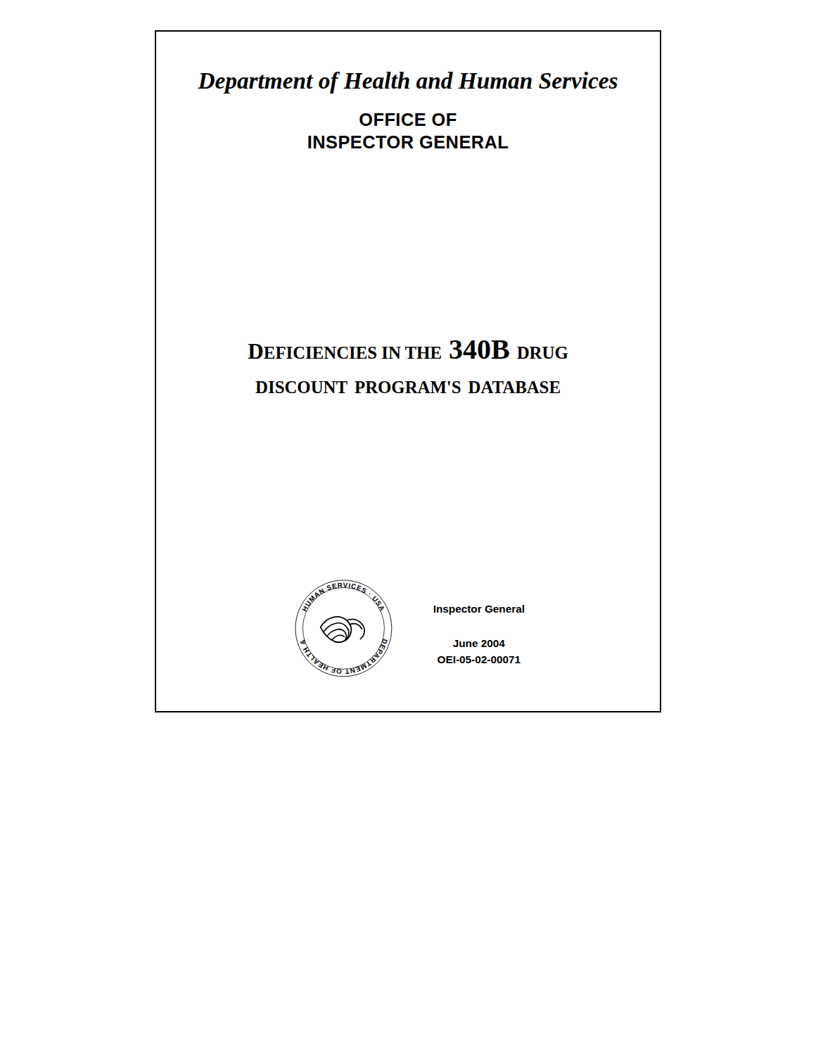Department of Health and Human Services
OFFICE OF
INSPECTOR GENERAL
DEFICIENCIES IN THE 340B DRUG
DISCOUNT PROGRAM'S DATABASE
HUMAN SERVICES · USA DEPARTMENT OF HEALTH &
Inspector General
June 2004
OEI-05-02-00071